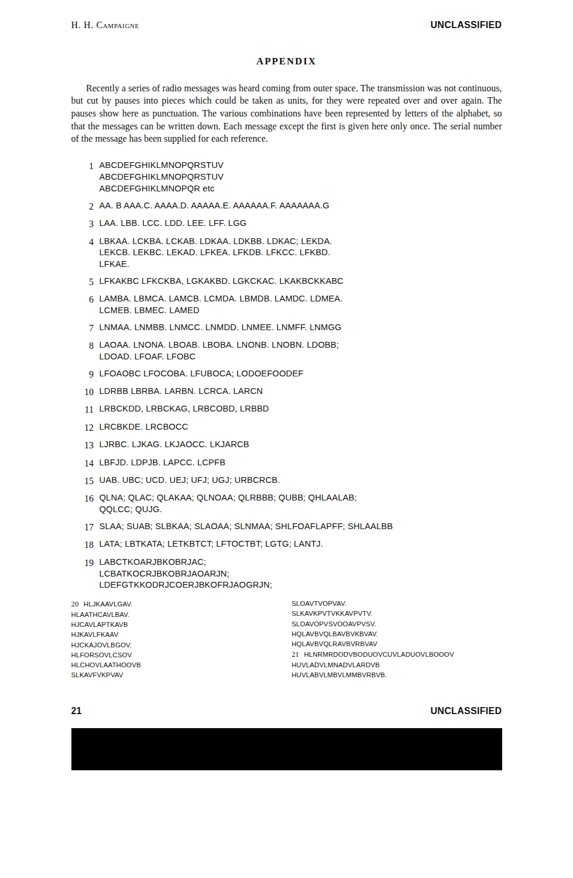H. H. Campaigne UNCLASSIFIED
APPENDIX
Recently a series of radio messages was heard coming from outer space. The transmission was not continuous, but cut by pauses into pieces which could be taken as units, for they were repeated over and over again. The pauses show here as punctuation. The various combinations have been represented by letters of the alphabet, so that the messages can be written down. Each message except the first is given here only once. The serial number of the message has been supplied for each reference.
ABCDEFGHIKLMNOPQRSTUV
ABCDEFGHIKLMNOPQRSTUV
ABCDEFGHIKLMNOPQR etc
AA. B AAA.C. AAAA.D. AAAAA.E. AAAAAA.F. AAAAAAA.G
LAA. LBB. LCC. LDD. LEE. LFF. LGG
LBKAA. LCKBA. LCKAB. LDKAA. LDKBB. LDKAC; LEKDA.
LEKCB. LEKBC. LEKAD. LFKEA. LFKDB. LFKCC. LFKBD.
LFKAE.
LFKAKBC LFKCKBA, LGKAKBD. LGKCKAC. LKAKBCKKABC
LAMBA. LBMCA. LAMCB. LCMDA. LBMDB. LAMDC. LDMEA.
LCMEB. LBMEC. LAMED
LNMAA. LNMBB. LNMCC. LNMDD. LNMEE. LNMFF. LNMGG
LAOAA. LNONA. LBOAB. LBOBA. LNONB. LNOBN. LDOBB;
LDOAD. LFOAF. LFOBC
LFOAOBC LFOCOBA. LFUBOCA; LODOEFOODEF
LDRBB LBRBA. LARBN. LCRCA. LARCN
LRBCKDD, LRBCKAG, LRBCOBD, LRBBD
LRCBKDE. LRCBOCC
LJRBC. LJKAG. LKJAOCC. LKJARCB
LBFJD. LDPJB. LAPCC. LCPFB
UAB. UBC; UCD. UEJ; UFJ; UGJ; URBCRCB.
QLNA; QLAC; QLAKAA; QLNOAA; QLRBBB; QUBB; QHLAALAB;
QQLCC; QUJG.
SLAA; SUAB; SLBKAA; SLAOAA; SLNMAA; SHLFOAFLAPFF; SHLAALBB
LATA; LBTKATA; LETKBTCT; LFTOCTBT; LGTG; LANTJ.
LABCTKOARJBKOBRJAC;
LCBATKOCRJBKOBRJAOARJN;
LDEFGTKKODRJCOERJBKOFRJAOGRJN;
20 HLJKAAVLGAV.
HLAATHCAVLBAV.
HJCAVLAPTKAVB
HJKAVLFKAAV
HJCKAJOVLBGOV.
HLFORSOVLCSOV
HLCHOVLAATHOOVB
SLKAVFVKPVAV
SLOAVTVOPVAV.
SLKAVKPVTVKKAVPVTV.
SLOAVOPVSVOOAVPVSV.
HQLAVBVQLBAVBVKBVAV.
HQLAVBVQLRAVBVRBVAV
21 HLNRMRDODVBODUOVCUVLADUOVLBOOOV
HUVLADVLMNADVLARDVB
HUVLABVLMBVLMMBVRBVB.
21 UNCLASSIFIED